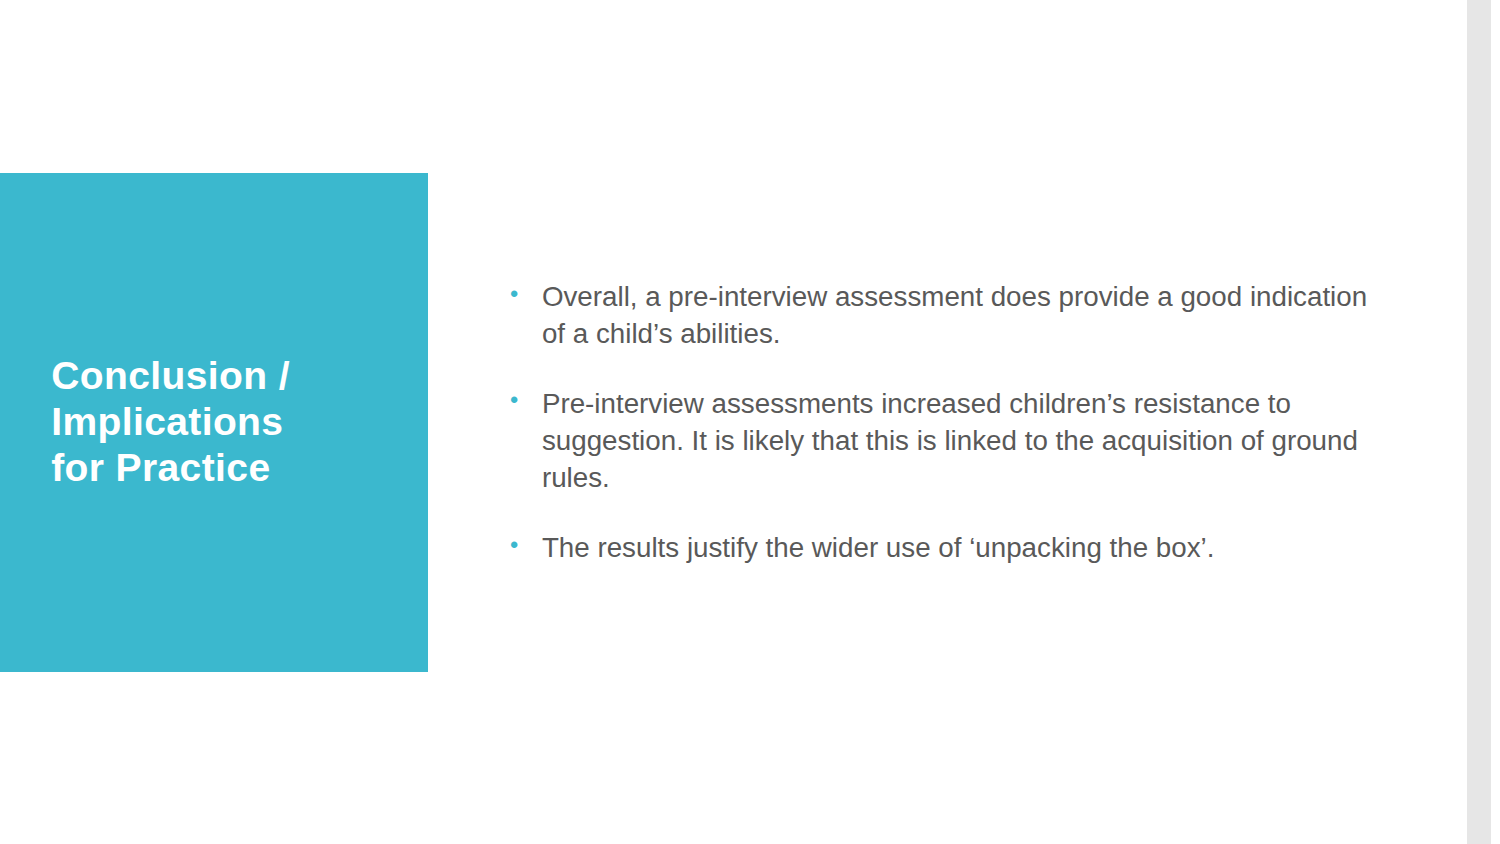Conclusion /
Implications
for Practice
Overall, a pre-interview assessment does provide a good indication of a child’s abilities.
Pre-interview assessments increased children’s resistance to suggestion. It is likely that this is linked to the acquisition of ground rules.
The results justify the wider use of ‘unpacking the box’.